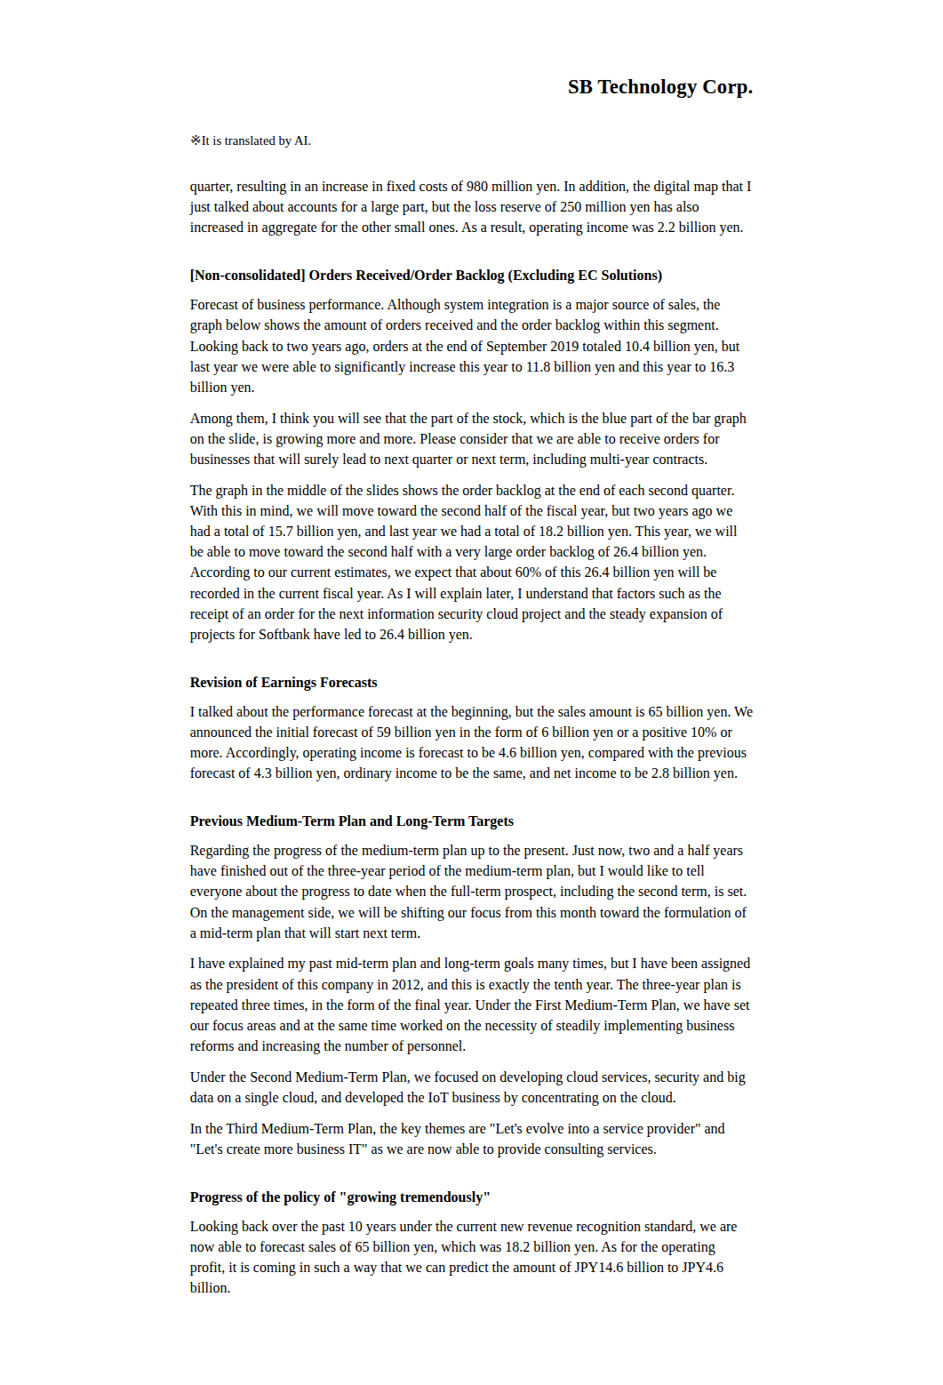SB Technology Corp.
※It is translated by AI.
quarter, resulting in an increase in fixed costs of 980 million yen. In addition, the digital map that I just talked about accounts for a large part, but the loss reserve of 250 million yen has also increased in aggregate for the other small ones. As a result, operating income was 2.2 billion yen.
[Non-consolidated] Orders Received/Order Backlog (Excluding EC Solutions)
Forecast of business performance. Although system integration is a major source of sales, the graph below shows the amount of orders received and the order backlog within this segment. Looking back to two years ago, orders at the end of September 2019 totaled 10.4 billion yen, but last year we were able to significantly increase this year to 11.8 billion yen and this year to 16.3 billion yen.
Among them, I think you will see that the part of the stock, which is the blue part of the bar graph on the slide, is growing more and more. Please consider that we are able to receive orders for businesses that will surely lead to next quarter or next term, including multi-year contracts.
The graph in the middle of the slides shows the order backlog at the end of each second quarter. With this in mind, we will move toward the second half of the fiscal year, but two years ago we had a total of 15.7 billion yen, and last year we had a total of 18.2 billion yen. This year, we will be able to move toward the second half with a very large order backlog of 26.4 billion yen. According to our current estimates, we expect that about 60% of this 26.4 billion yen will be recorded in the current fiscal year. As I will explain later, I understand that factors such as the receipt of an order for the next information security cloud project and the steady expansion of projects for Softbank have led to 26.4 billion yen.
Revision of Earnings Forecasts
I talked about the performance forecast at the beginning, but the sales amount is 65 billion yen. We announced the initial forecast of 59 billion yen in the form of 6 billion yen or a positive 10% or more. Accordingly, operating income is forecast to be 4.6 billion yen, compared with the previous forecast of 4.3 billion yen, ordinary income to be the same, and net income to be 2.8 billion yen.
Previous Medium-Term Plan and Long-Term Targets
Regarding the progress of the medium-term plan up to the present. Just now, two and a half years have finished out of the three-year period of the medium-term plan, but I would like to tell everyone about the progress to date when the full-term prospect, including the second term, is set. On the management side, we will be shifting our focus from this month toward the formulation of a mid-term plan that will start next term.
I have explained my past mid-term plan and long-term goals many times, but I have been assigned as the president of this company in 2012, and this is exactly the tenth year. The three-year plan is repeated three times, in the form of the final year. Under the First Medium-Term Plan, we have set our focus areas and at the same time worked on the necessity of steadily implementing business reforms and increasing the number of personnel.
Under the Second Medium-Term Plan, we focused on developing cloud services, security and big data on a single cloud, and developed the IoT business by concentrating on the cloud.
In the Third Medium-Term Plan, the key themes are "Let's evolve into a service provider" and "Let's create more business IT" as we are now able to provide consulting services.
Progress of the policy of "growing tremendously"
Looking back over the past 10 years under the current new revenue recognition standard, we are now able to forecast sales of 65 billion yen, which was 18.2 billion yen. As for the operating profit, it is coming in such a way that we can predict the amount of JPY14.6 billion to JPY4.6 billion.